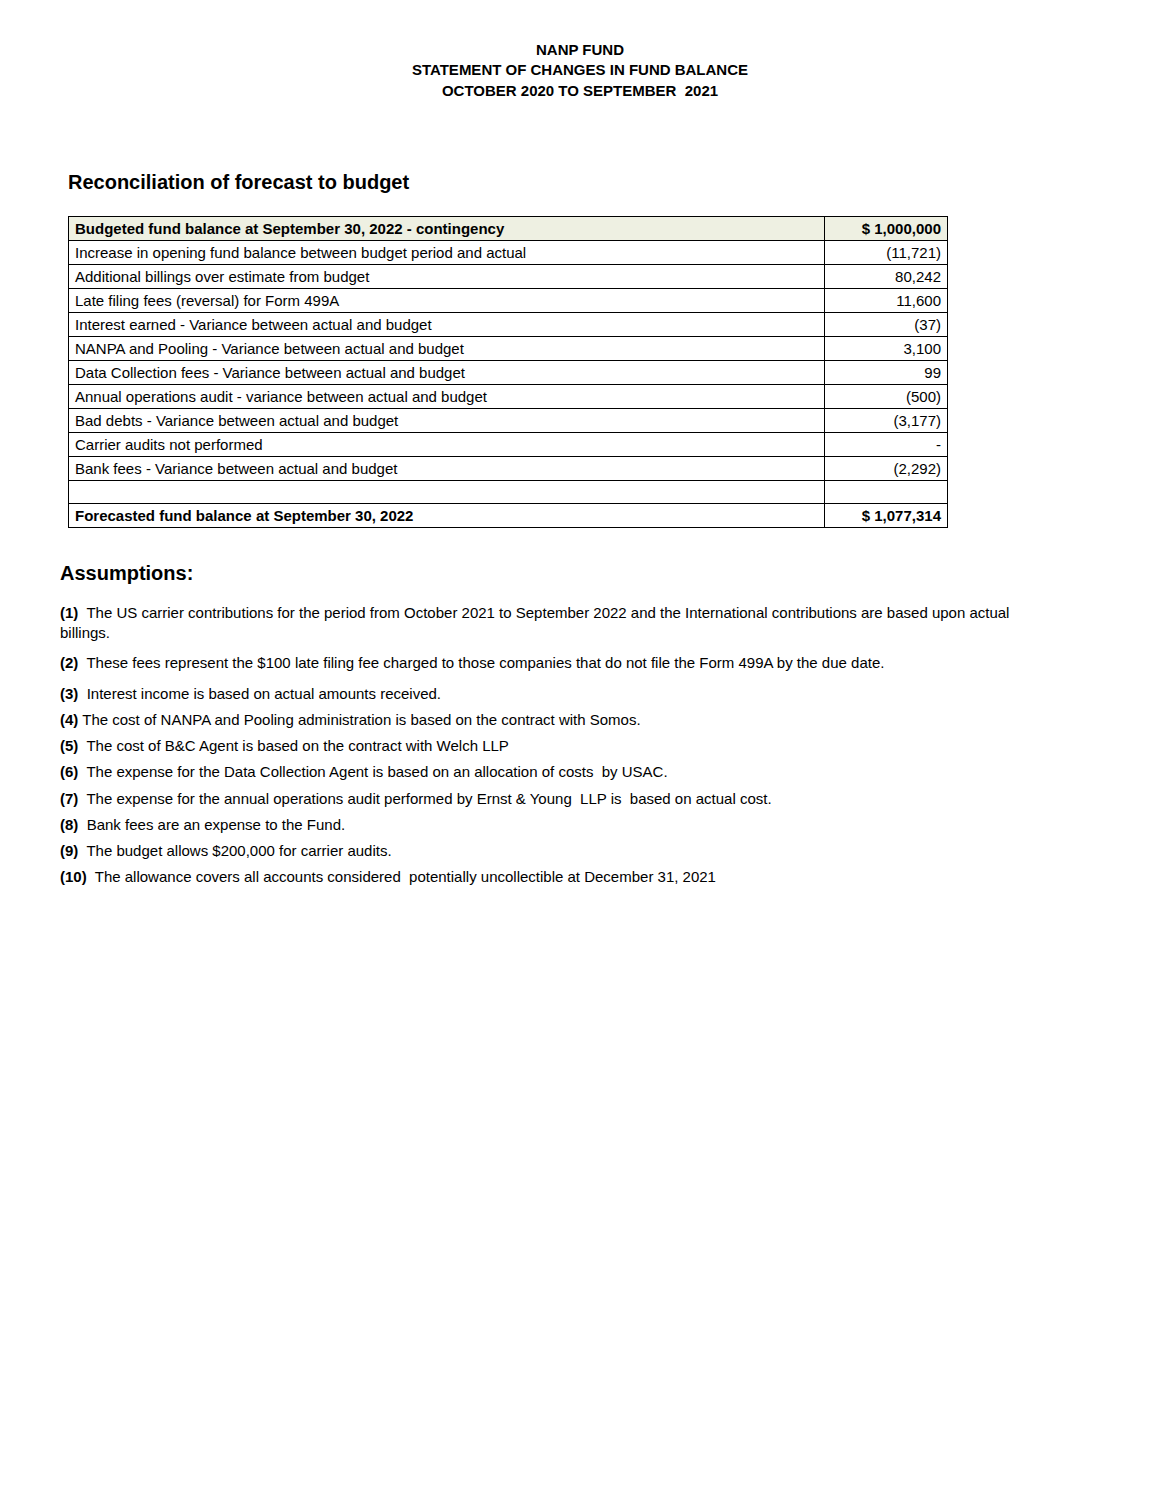NANP FUND
STATEMENT OF CHANGES IN FUND BALANCE
OCTOBER 2020 TO SEPTEMBER 2021
Reconciliation of forecast to budget
| Budgeted fund balance at September 30, 2022 - contingency | $ 1,000,000 |
| Increase in opening fund balance between budget period and actual | (11,721) |
| Additional billings over estimate from budget | 80,242 |
| Late filing fees (reversal) for Form 499A | 11,600 |
| Interest earned - Variance between actual and budget | (37) |
| NANPA and Pooling - Variance between actual and budget | 3,100 |
| Data Collection fees - Variance between actual and budget | 99 |
| Annual operations audit - variance between actual and budget | (500) |
| Bad debts - Variance between actual and budget | (3,177) |
| Carrier audits not performed | - |
| Bank fees - Variance between actual and budget | (2,292) |
| Forecasted fund balance at September 30, 2022 | $ 1,077,314 |
Assumptions:
(1) The US carrier contributions for the period from October 2021 to September 2022 and the International contributions are based upon actual billings.
(2) These fees represent the $100 late filing fee charged to those companies that do not file the Form 499A by the due date.
(3) Interest income is based on actual amounts received.
(4) The cost of NANPA and Pooling administration is based on the contract with Somos.
(5) The cost of B&C Agent is based on the contract with Welch LLP
(6) The expense for the Data Collection Agent is based on an allocation of costs by USAC.
(7) The expense for the annual operations audit performed by Ernst & Young LLP is based on actual cost.
(8) Bank fees are an expense to the Fund.
(9) The budget allows $200,000 for carrier audits.
(10) The allowance covers all accounts considered potentially uncollectible at December 31, 2021